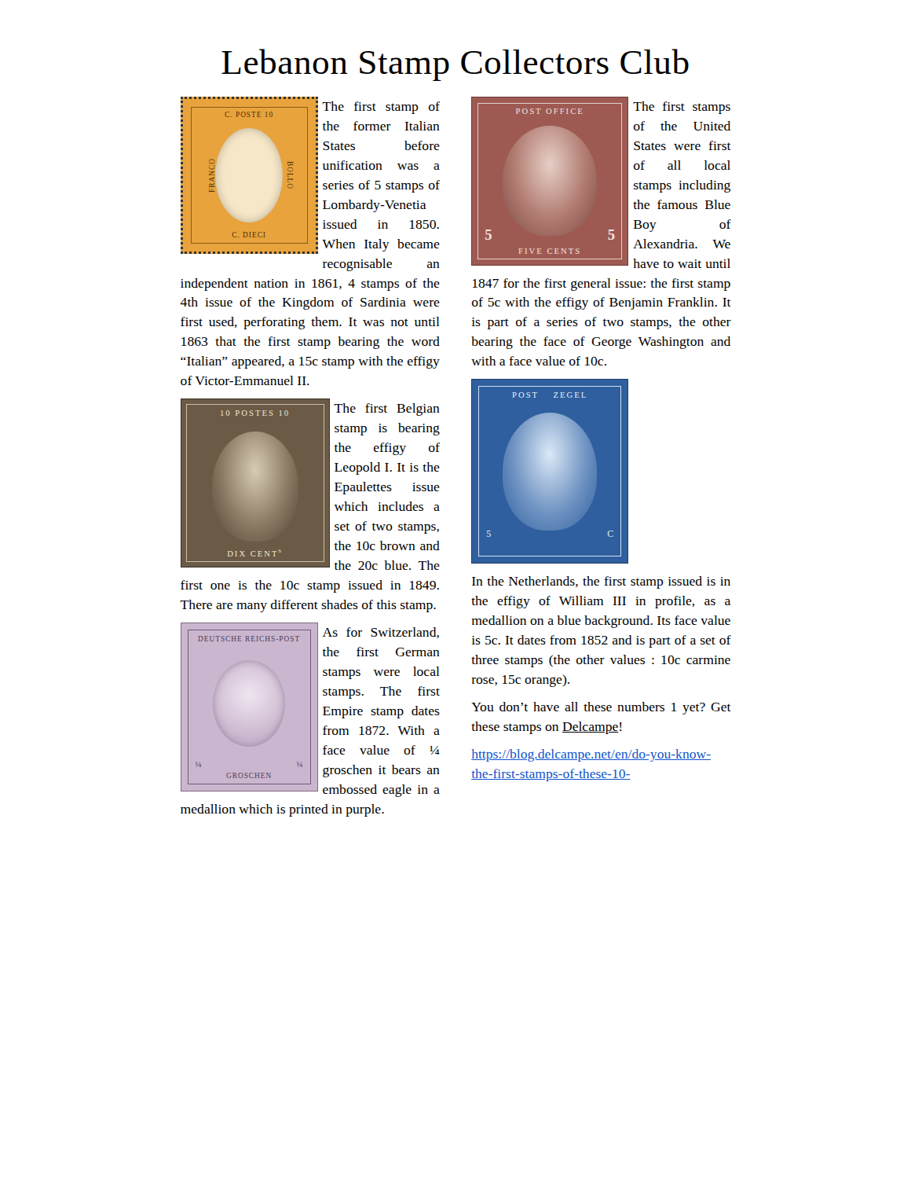Lebanon Stamp Collectors Club
C. POSTE 10 FRANCO BOLLO C. DIECI The first stamp of the former Italian States before unification was a series of 5 stamps of Lombardy-Venetia issued in 1850. When Italy became recognisable an independent nation in 1861, 4 stamps of the 4th issue of the Kingdom of Sardinia were first used, perforating them. It was not until 1863 that the first stamp bearing the word “Italian” appeared, a 15c stamp with the effigy of Victor-Emmanuel II.
10 POSTES 10 DIX CENTs The first Belgian stamp is bearing the effigy of Leopold I. It is the Epaulettes issue which includes a set of two stamps, the 10c brown and the 20c blue. The first one is the 10c stamp issued in 1849. There are many different shades of this stamp.
DEUTSCHE REICHS-POST ¼ ¼ GROSCHEN As for Switzerland, the first German stamps were local stamps. The first Empire stamp dates from 1872. With a face value of ¼ groschen it bears an embossed eagle in a medallion which is printed in purple.
POST OFFICE 5 5 FIVE CENTS The first stamps of the United States were first of all local stamps including the famous Blue Boy of Alexandria. We have to wait until 1847 for the first general issue: the first stamp of 5c with the effigy of Benjamin Franklin. It is part of a series of two stamps, the other bearing the face of George Washington and with a face value of 10c.
POST ZEGEL 5 C
In the Netherlands, the first stamp issued is in the effigy of William III in profile, as a medallion on a blue background. Its face value is 5c. It dates from 1852 and is part of a set of three stamps (the other values : 10c carmine rose, 15c orange).
You don’t have all these numbers 1 yet? Get these stamps on Delcampe!
https://blog.delcampe.net/en/do-you-know-the-first-stamps-of-these-10-